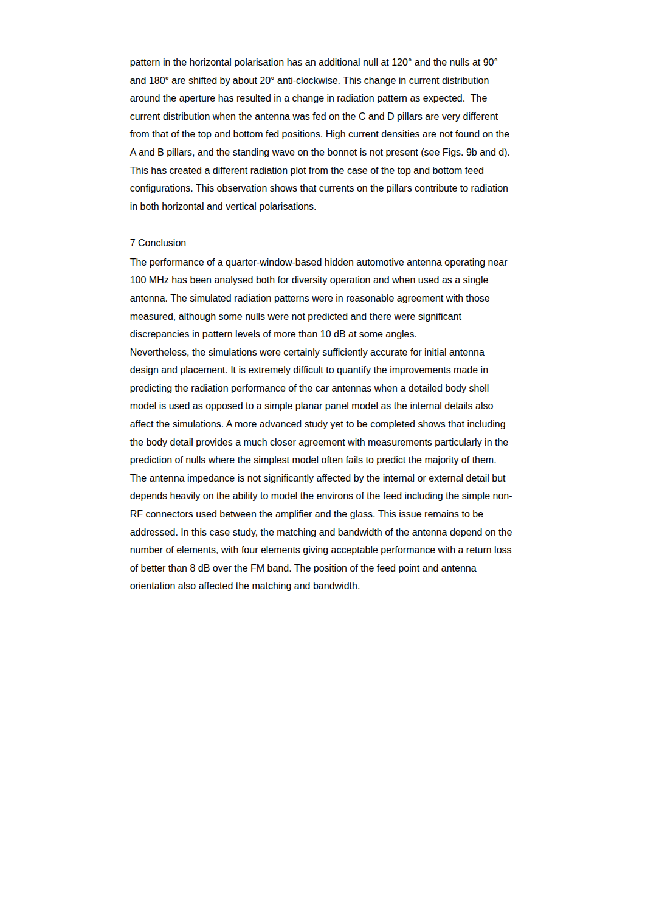pattern in the horizontal polarisation has an additional null at 120° and the nulls at 90° and 180° are shifted by about 20° anti-clockwise. This change in current distribution around the aperture has resulted in a change in radiation pattern as expected. The current distribution when the antenna was fed on the C and D pillars are very different from that of the top and bottom fed positions. High current densities are not found on the A and B pillars, and the standing wave on the bonnet is not present (see Figs. 9b and d). This has created a different radiation plot from the case of the top and bottom feed configurations. This observation shows that currents on the pillars contribute to radiation in both horizontal and vertical polarisations.
7 Conclusion
The performance of a quarter-window-based hidden automotive antenna operating near 100 MHz has been analysed both for diversity operation and when used as a single antenna. The simulated radiation patterns were in reasonable agreement with those measured, although some nulls were not predicted and there were significant discrepancies in pattern levels of more than 10 dB at some angles.
Nevertheless, the simulations were certainly sufficiently accurate for initial antenna design and placement. It is extremely difficult to quantify the improvements made in predicting the radiation performance of the car antennas when a detailed body shell model is used as opposed to a simple planar panel model as the internal details also affect the simulations. A more advanced study yet to be completed shows that including the body detail provides a much closer agreement with measurements particularly in the prediction of nulls where the simplest model often fails to predict the majority of them. The antenna impedance is not significantly affected by the internal or external detail but depends heavily on the ability to model the environs of the feed including the simple non-RF connectors used between the amplifier and the glass. This issue remains to be addressed. In this case study, the matching and bandwidth of the antenna depend on the number of elements, with four elements giving acceptable performance with a return loss of better than 8 dB over the FM band. The position of the feed point and antenna orientation also affected the matching and bandwidth.